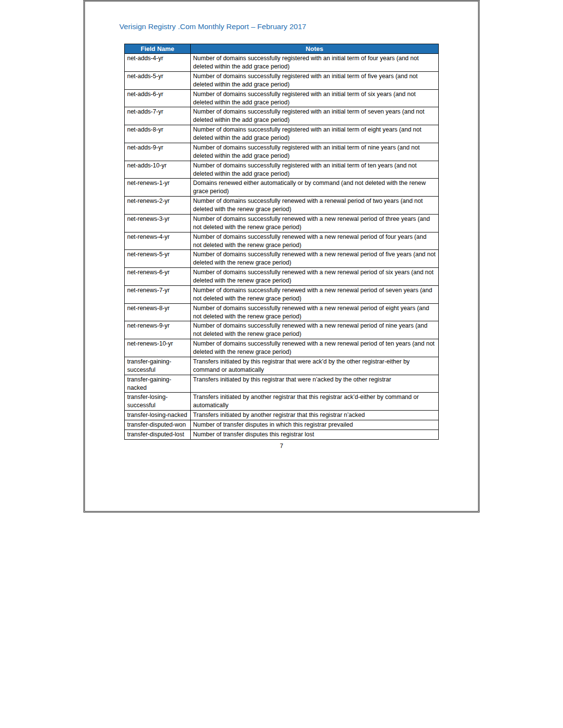Verisign Registry .Com Monthly Report – February 2017
| Field Name | Notes |
| --- | --- |
| net-adds-4-yr | Number of domains successfully registered with an initial term of four years (and not deleted within the add grace period) |
| net-adds-5-yr | Number of domains successfully registered with an initial term of five years (and not deleted within the add grace period) |
| net-adds-6-yr | Number of domains successfully registered with an initial term of six years (and not deleted within the add grace period) |
| net-adds-7-yr | Number of domains successfully registered with an initial term of seven years (and not deleted within the add grace period) |
| net-adds-8-yr | Number of domains successfully registered with an initial term of eight years (and not deleted within the add grace period) |
| net-adds-9-yr | Number of domains successfully registered with an initial term of nine years (and not deleted within the add grace period) |
| net-adds-10-yr | Number of domains successfully registered with an initial term of ten years (and not deleted within the add grace period) |
| net-renews-1-yr | Domains renewed either automatically or by command (and not deleted with the renew grace period) |
| net-renews-2-yr | Number of domains successfully renewed with a renewal period of two years (and not deleted with the renew grace period) |
| net-renews-3-yr | Number of domains successfully renewed with a new renewal period of three years (and not deleted with the renew grace period) |
| net-renews-4-yr | Number of domains successfully renewed with a new renewal period of four years (and not deleted with the renew grace period) |
| net-renews-5-yr | Number of domains successfully renewed with a new renewal period of five years (and not deleted with the renew grace period) |
| net-renews-6-yr | Number of domains successfully renewed with a new renewal period of six years (and not deleted with the renew grace period) |
| net-renews-7-yr | Number of domains successfully renewed with a new renewal period of seven years (and not deleted with the renew grace period) |
| net-renews-8-yr | Number of domains successfully renewed with a new renewal period of eight years (and not deleted with the renew grace period) |
| net-renews-9-yr | Number of domains successfully renewed with a new renewal period of nine years (and not deleted with the renew grace period) |
| net-renews-10-yr | Number of domains successfully renewed with a new renewal period of ten years (and not deleted with the renew grace period) |
| transfer-gaining-successful | Transfers initiated by this registrar that were ack’d by the other registrar-either by command or automatically |
| transfer-gaining-nacked | Transfers initiated by this registrar that were n’acked by the other registrar |
| transfer-losing-successful | Transfers initiated by another registrar that this registrar ack’d-either by command or automatically |
| transfer-losing-nacked | Transfers initiated by another registrar that this registrar n’acked |
| transfer-disputed-won | Number of transfer disputes in which this registrar prevailed |
| transfer-disputed-lost | Number of transfer disputes this registrar lost |
7